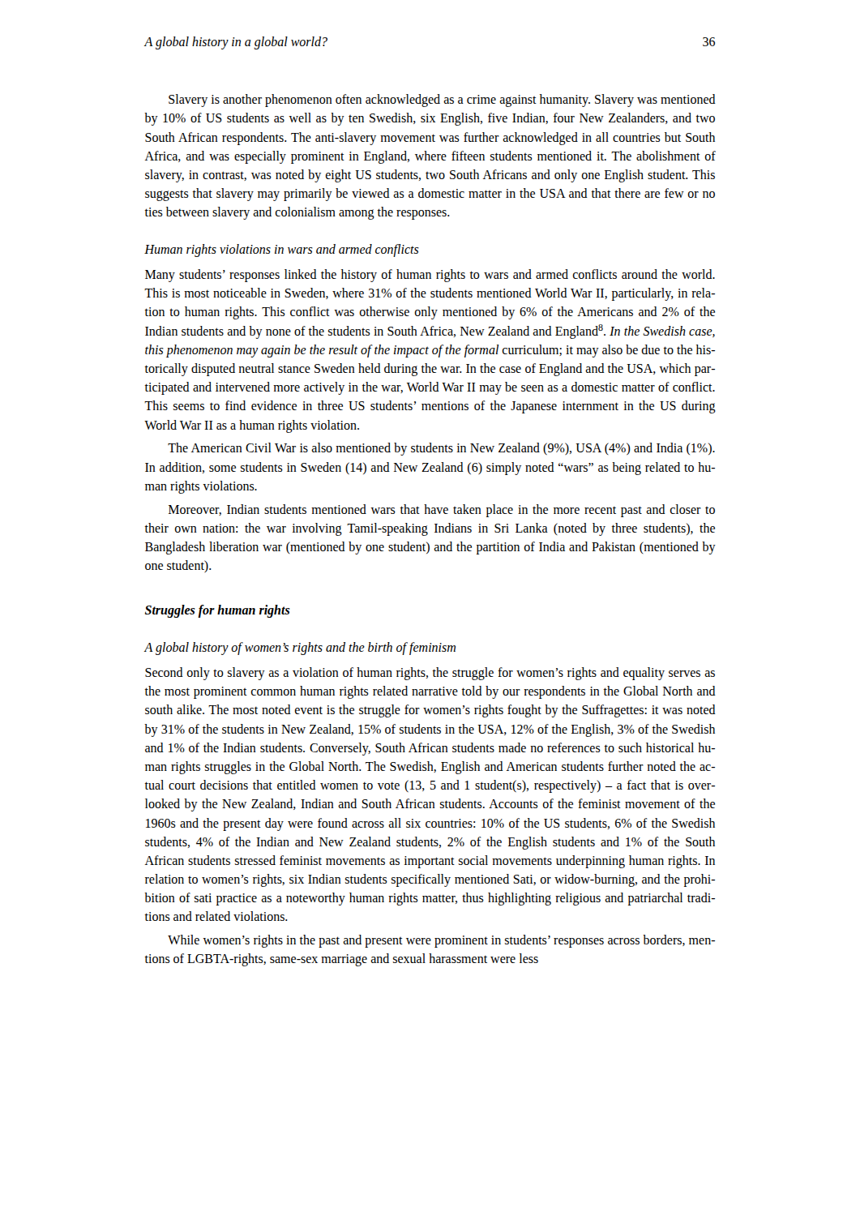A global history in a global world? 36
Slavery is another phenomenon often acknowledged as a crime against humanity. Slavery was mentioned by 10% of US students as well as by ten Swedish, six English, five Indian, four New Zealanders, and two South African respondents. The anti-slavery movement was further acknowledged in all countries but South Africa, and was especially prominent in England, where fifteen students mentioned it. The abolishment of slavery, in contrast, was noted by eight US students, two South Africans and only one English student. This suggests that slavery may primarily be viewed as a domestic matter in the USA and that there are few or no ties between slavery and colonialism among the responses.
Human rights violations in wars and armed conflicts
Many students’ responses linked the history of human rights to wars and armed conflicts around the world. This is most noticeable in Sweden, where 31% of the students mentioned World War II, particularly, in relation to human rights. This conflict was otherwise only mentioned by 6% of the Americans and 2% of the Indian students and by none of the students in South Africa, New Zealand and England8. In the Swedish case, this phenomenon may again be the result of the impact of the formal curriculum; it may also be due to the historically disputed neutral stance Sweden held during the war. In the case of England and the USA, which participated and intervened more actively in the war, World War II may be seen as a domestic matter of conflict. This seems to find evidence in three US students’ mentions of the Japanese internment in the US during World War II as a human rights violation.
The American Civil War is also mentioned by students in New Zealand (9%), USA (4%) and India (1%). In addition, some students in Sweden (14) and New Zealand (6) simply noted “wars” as being related to human rights violations.
Moreover, Indian students mentioned wars that have taken place in the more recent past and closer to their own nation: the war involving Tamil-speaking Indians in Sri Lanka (noted by three students), the Bangladesh liberation war (mentioned by one student) and the partition of India and Pakistan (mentioned by one student).
Struggles for human rights
A global history of women’s rights and the birth of feminism
Second only to slavery as a violation of human rights, the struggle for women’s rights and equality serves as the most prominent common human rights related narrative told by our respondents in the Global North and south alike. The most noted event is the struggle for women’s rights fought by the Suffragettes: it was noted by 31% of the students in New Zealand, 15% of students in the USA, 12% of the English, 3% of the Swedish and 1% of the Indian students. Conversely, South African students made no references to such historical human rights struggles in the Global North. The Swedish, English and American students further noted the actual court decisions that entitled women to vote (13, 5 and 1 student(s), respectively) – a fact that is overlooked by the New Zealand, Indian and South African students. Accounts of the feminist movement of the 1960s and the present day were found across all six countries: 10% of the US students, 6% of the Swedish students, 4% of the Indian and New Zealand students, 2% of the English students and 1% of the South African students stressed feminist movements as important social movements underpinning human rights. In relation to women’s rights, six Indian students specifically mentioned Sati, or widow-burning, and the prohibition of sati practice as a noteworthy human rights matter, thus highlighting religious and patriarchal traditions and related violations.
While women’s rights in the past and present were prominent in students’ responses across borders, mentions of LGBTA-rights, same-sex marriage and sexual harassment were less